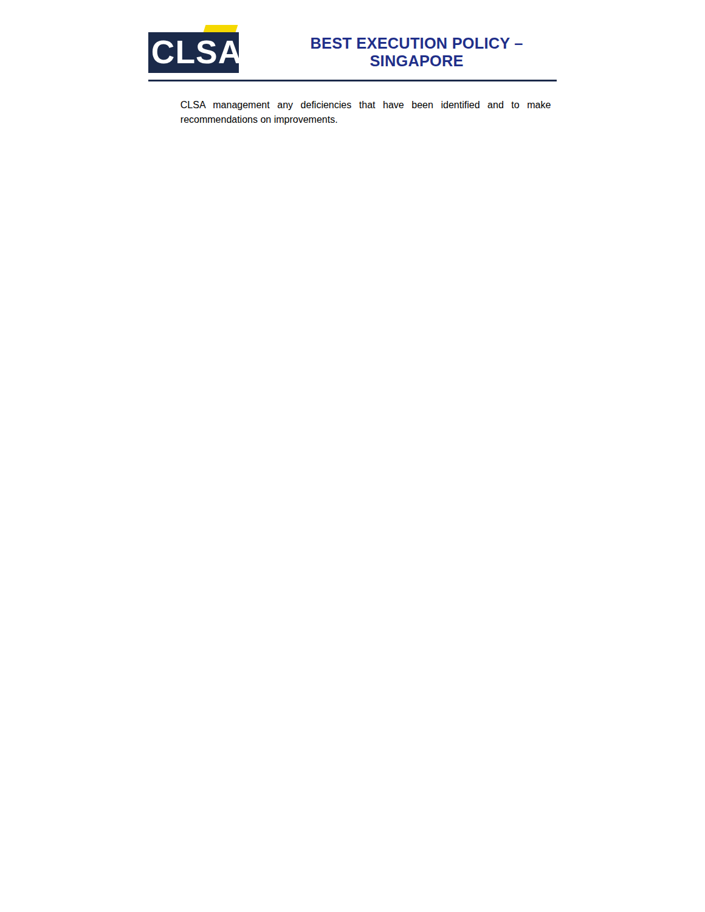CLSA
BEST EXECUTION POLICY – SINGAPORE
CLSA management any deficiencies that have been identified and to make recommendations on improvements.